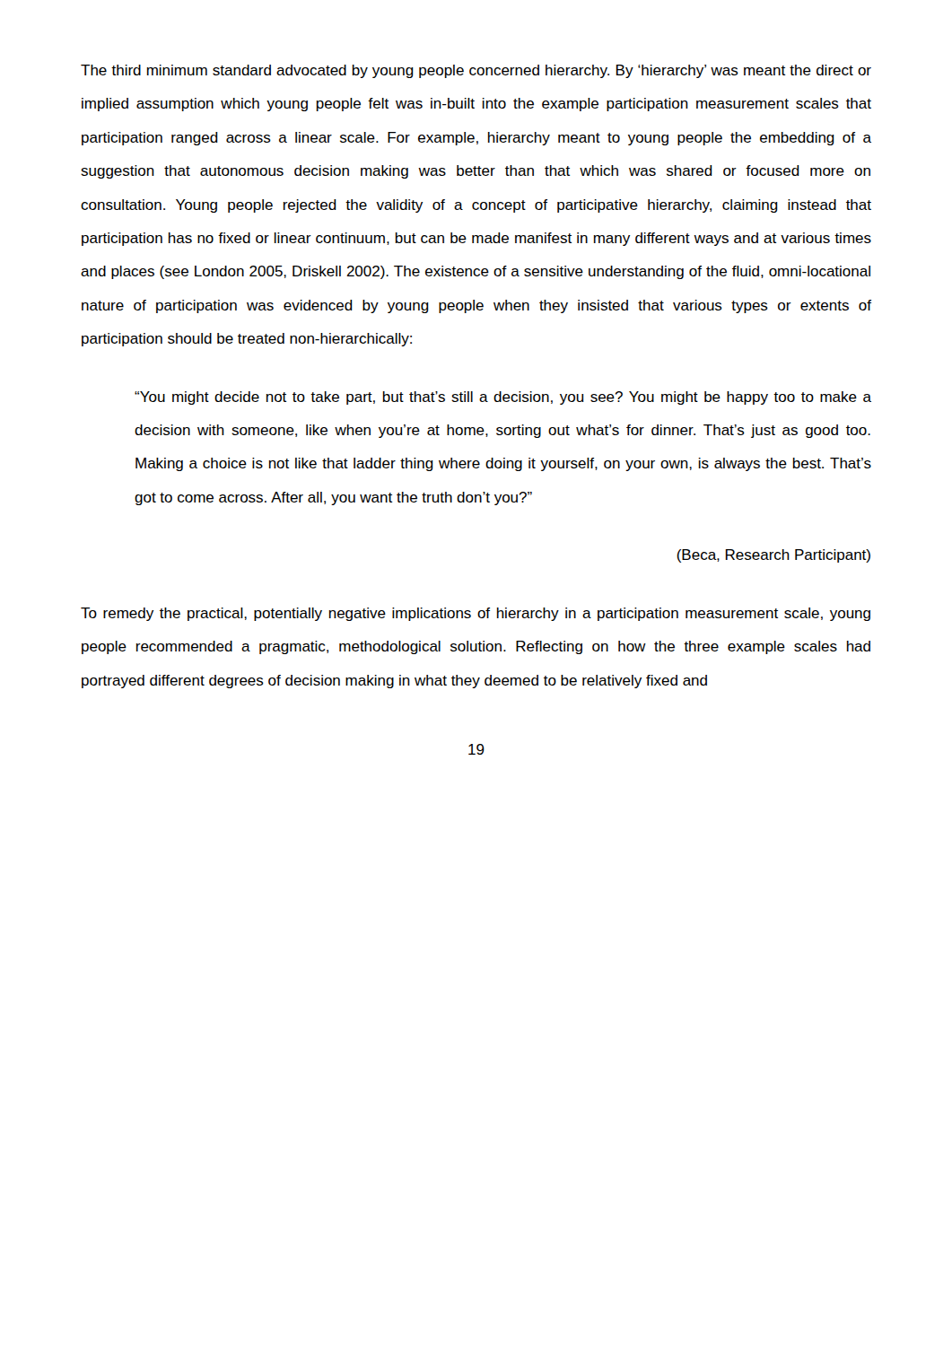The third minimum standard advocated by young people concerned hierarchy. By ‘hierarchy’ was meant the direct or implied assumption which young people felt was in-built into the example participation measurement scales that participation ranged across a linear scale. For example, hierarchy meant to young people the embedding of a suggestion that autonomous decision making was better than that which was shared or focused more on consultation. Young people rejected the validity of a concept of participative hierarchy, claiming instead that participation has no fixed or linear continuum, but can be made manifest in many different ways and at various times and places (see London 2005, Driskell 2002). The existence of a sensitive understanding of the fluid, omni-locational nature of participation was evidenced by young people when they insisted that various types or extents of participation should be treated non-hierarchically:
“You might decide not to take part, but that’s still a decision, you see? You might be happy too to make a decision with someone, like when you’re at home, sorting out what’s for dinner. That’s just as good too. Making a choice is not like that ladder thing where doing it yourself, on your own, is always the best. That’s got to come across. After all, you want the truth don’t you?”
(Beca, Research Participant)
To remedy the practical, potentially negative implications of hierarchy in a participation measurement scale, young people recommended a pragmatic, methodological solution. Reflecting on how the three example scales had portrayed different degrees of decision making in what they deemed to be relatively fixed and
19